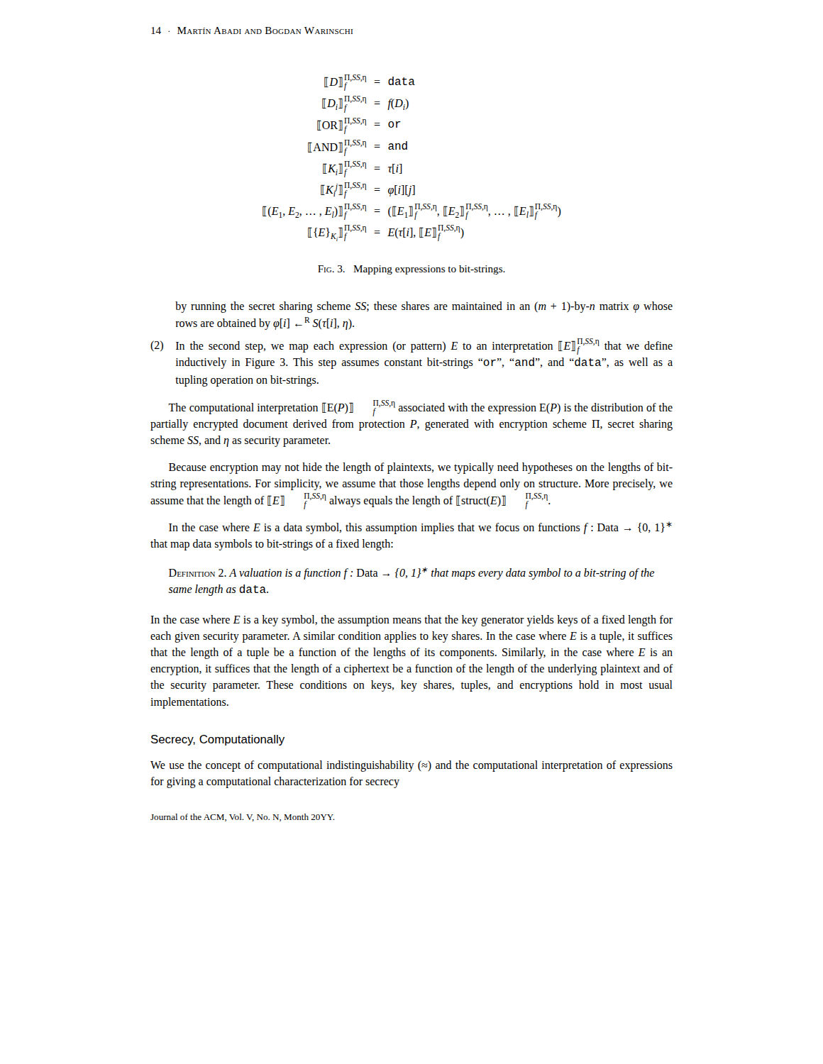14 · Martín Abadi and Bogdan Warinschi
| ⟦ D ⟧ Π, SS ,η f | = | data |
| ⟦ D i ⟧ Π, SS ,η f | = | f ( D i ) |
| ⟦ OR ⟧ Π, SS ,η f | = | or |
| ⟦ AND ⟧ Π, SS ,η f | = | and |
| ⟦ K i ⟧ Π, SS ,η f | = | τ [ i ] |
| ⟦ K i j ⟧ Π, SS ,η f | = | φ [ i ][ j ] |
| ⟦( E 1 , E 2 , … , E l )⟧ Π, SS ,η f | = | (⟦ E 1 ⟧ Π, SS ,η f , ⟦ E 2 ⟧ Π, SS ,η f , … , ⟦ E l ⟧ Π, SS ,η f ) |
| ⟦{ E } K i ⟧ Π, SS ,η f | = | E ( τ [ i ], ⟦ E ⟧ Π, SS ,η f ) |
Fig. 3. Mapping expressions to bit-strings.
by running the secret sharing scheme SS; these shares are maintained in an (m + 1)-by-n matrix φ whose rows are obtained by φ[i] ←R S(τ[i], η).
(2) In the second step, we map each expression (or pattern) E to an interpretation ⟦E⟧Π,SS,η f that we define inductively in Figure 3. This step assumes constant bit-strings “or”, “and”, and “data”, as well as a tupling operation on bit-strings.
The computational interpretation ⟦E(P)⟧Π,SS,η f associated with the expression E(P) is the distribution of the partially encrypted document derived from protection P, generated with encryption scheme Π, secret sharing scheme SS, and η as security parameter.
Because encryption may not hide the length of plaintexts, we typically need hypotheses on the lengths of bit-string representations. For simplicity, we assume that those lengths depend only on structure. More precisely, we assume that the length of ⟦E⟧Π,SS,η f always equals the length of ⟦struct(E)⟧Π,SS,η f.
In the case where E is a data symbol, this assumption implies that we focus on functions f : Data → {0, 1}∗ that map data symbols to bit-strings of a fixed length:
Definition 2. A valuation is a function f : Data → {0, 1}∗ that maps every data symbol to a bit-string of the same length as data.
In the case where E is a key symbol, the assumption means that the key generator yields keys of a fixed length for each given security parameter. A similar condition applies to key shares. In the case where E is a tuple, it suffices that the length of a tuple be a function of the lengths of its components. Similarly, in the case where E is an encryption, it suffices that the length of a ciphertext be a function of the length of the underlying plaintext and of the security parameter. These conditions on keys, key shares, tuples, and encryptions hold in most usual implementations.
Secrecy, Computationally
We use the concept of computational indistinguishability (≈) and the computational interpretation of expressions for giving a computational characterization for secrecy
Journal of the ACM, Vol. V, No. N, Month 20YY.